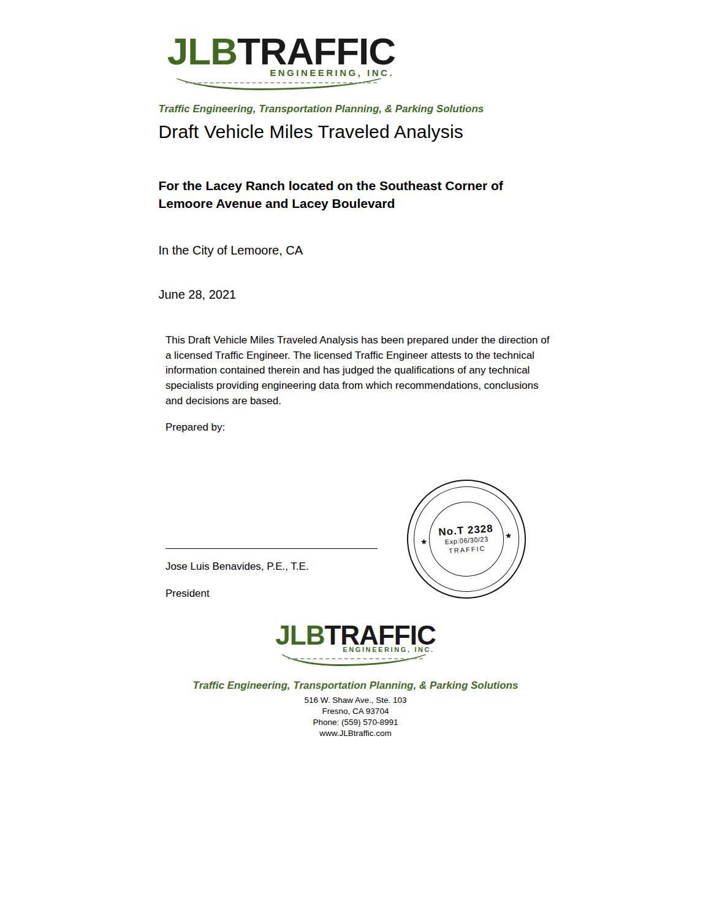JLB TRAFFIC
ENGINEERING, INC.
Traffic Engineering, Transportation Planning, & Parking Solutions
Draft Vehicle Miles Traveled Analysis
For the Lacey Ranch located on the Southeast Corner of Lemoore Avenue and Lacey Boulevard
In the City of Lemoore, CA
June 28, 2021
This Draft Vehicle Miles Traveled Analysis has been prepared under the direction of a licensed Traffic Engineer. The licensed Traffic Engineer attests to the technical information contained therein and has judged the qualifications of any technical specialists providing engineering data from which recommendations, conclusions and decisions are based.
Prepared by:
Jose Luis Benavides, P.E., T.E.
President
★ ★
No.T 2328
Exp:06/30/23
TRAFFIC
JLB TRAFFIC
ENGINEERING, INC.
Traffic Engineering, Transportation Planning, & Parking Solutions
516 W. Shaw Ave., Ste. 103
Fresno, CA 93704
Phone: (559) 570-8991
www.JLBtraffic.com